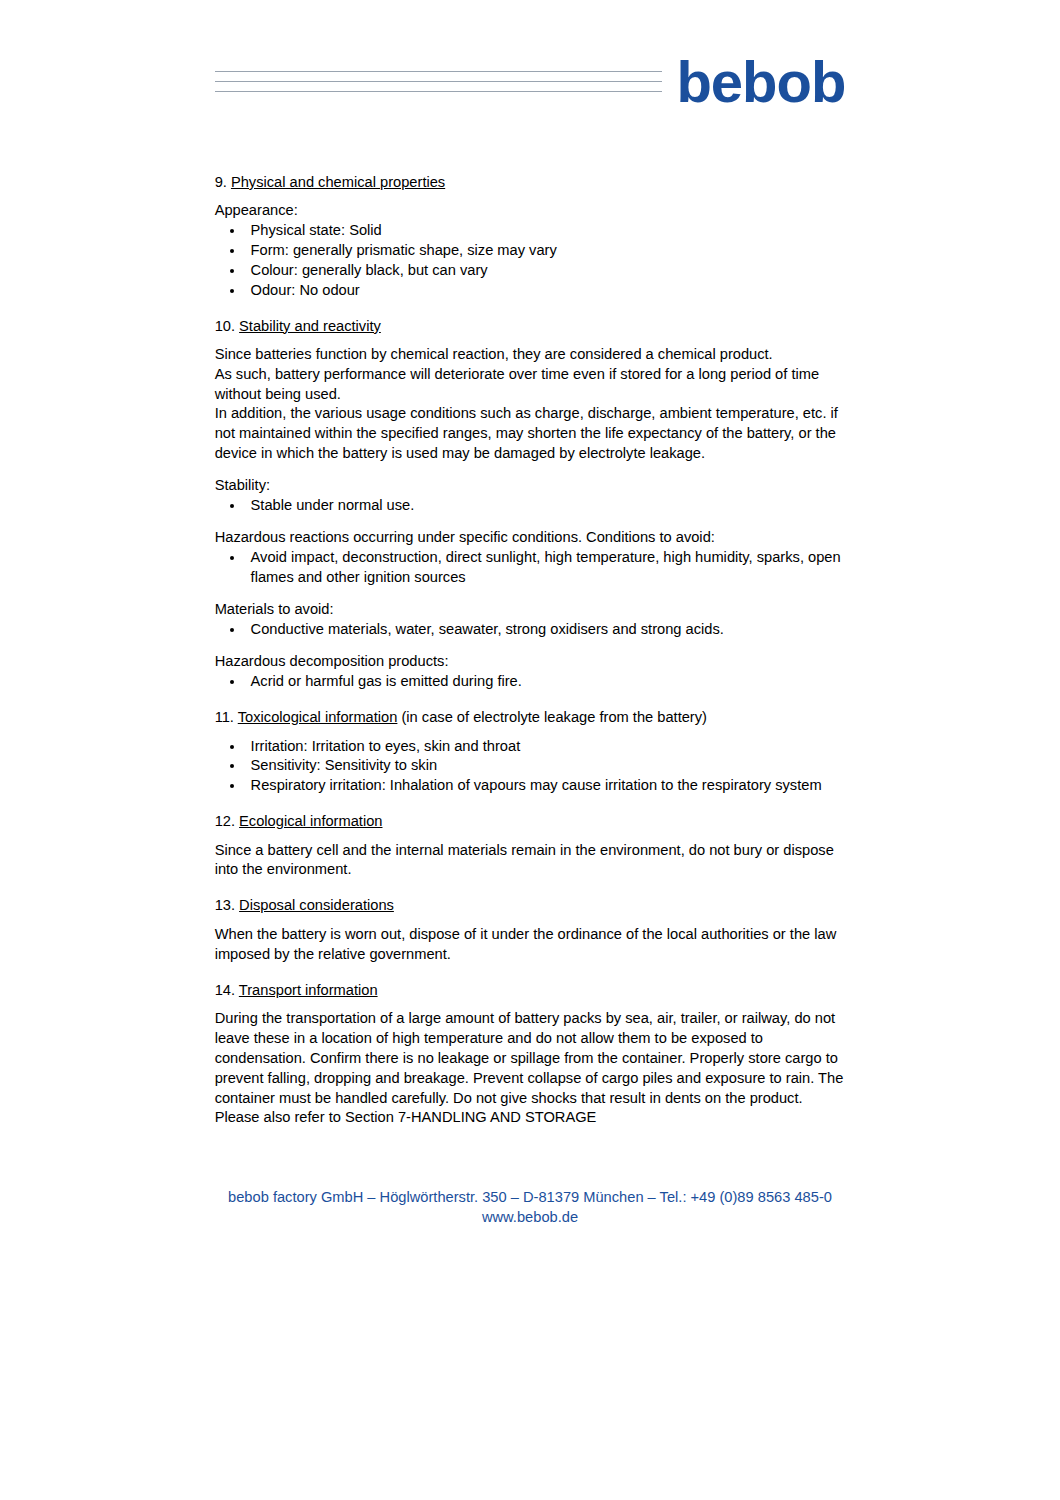bebob
9. Physical and chemical properties
Appearance:
Physical state: Solid
Form: generally prismatic shape, size may vary
Colour: generally black, but can vary
Odour: No odour
10. Stability and reactivity
Since batteries function by chemical reaction, they are considered a chemical product.
As such, battery performance will deteriorate over time even if stored for a long period of time without being used.
In addition, the various usage conditions such as charge, discharge, ambient temperature, etc. if not maintained within the specified ranges, may shorten the life expectancy of the battery, or the device in which the battery is used may be damaged by electrolyte leakage.
Stability:
Stable under normal use.
Hazardous reactions occurring under specific conditions. Conditions to avoid:
Avoid impact, deconstruction, direct sunlight, high temperature, high humidity, sparks, open flames and other ignition sources
Materials to avoid:
Conductive materials, water, seawater, strong oxidisers and strong acids.
Hazardous decomposition products:
Acrid or harmful gas is emitted during fire.
11. Toxicological information (in case of electrolyte leakage from the battery)
Irritation: Irritation to eyes, skin and throat
Sensitivity: Sensitivity to skin
Respiratory irritation: Inhalation of vapours may cause irritation to the respiratory system
12. Ecological information
Since a battery cell and the internal materials remain in the environment, do not bury or dispose into the environment.
13. Disposal considerations
When the battery is worn out, dispose of it under the ordinance of the local authorities or the law imposed by the relative government.
14. Transport information
During the transportation of a large amount of battery packs by sea, air, trailer, or railway, do not leave these in a location of high temperature and do not allow them to be exposed to condensation. Confirm there is no leakage or spillage from the container. Properly store cargo to prevent falling, dropping and breakage. Prevent collapse of cargo piles and exposure to rain. The container must be handled carefully. Do not give shocks that result in dents on the product.
Please also refer to Section 7-HANDLING AND STORAGE
bebob factory GmbH – Höglwörtherstr. 350 – D-81379 München – Tel.: +49 (0)89 8563 485-0
www.bebob.de